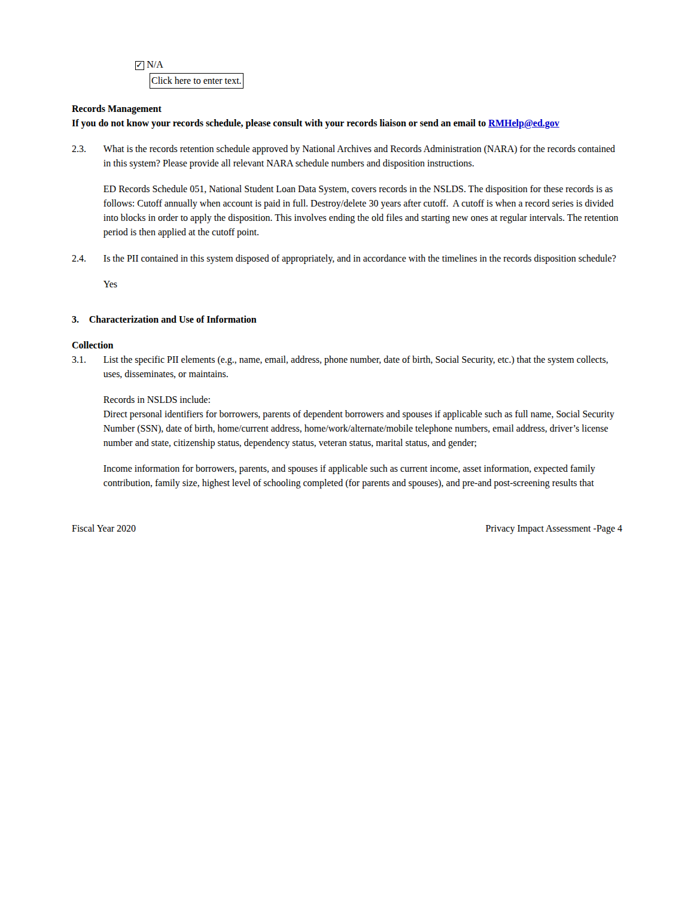✓N/A
Click here to enter text.
Records Management
If you do not know your records schedule, please consult with your records liaison or send an email to RMHelp@ed.gov
2.3. What is the records retention schedule approved by National Archives and Records Administration (NARA) for the records contained in this system? Please provide all relevant NARA schedule numbers and disposition instructions.
ED Records Schedule 051, National Student Loan Data System, covers records in the NSLDS. The disposition for these records is as follows: Cutoff annually when account is paid in full. Destroy/delete 30 years after cutoff. A cutoff is when a record series is divided into blocks in order to apply the disposition. This involves ending the old files and starting new ones at regular intervals. The retention period is then applied at the cutoff point.
2.4. Is the PII contained in this system disposed of appropriately, and in accordance with the timelines in the records disposition schedule?
Yes
3. Characterization and Use of Information
Collection
3.1. List the specific PII elements (e.g., name, email, address, phone number, date of birth, Social Security, etc.) that the system collects, uses, disseminates, or maintains.
Records in NSLDS include:
Direct personal identifiers for borrowers, parents of dependent borrowers and spouses if applicable such as full name, Social Security Number (SSN), date of birth, home/current address, home/work/alternate/mobile telephone numbers, email address, driver’s license number and state, citizenship status, dependency status, veteran status, marital status, and gender;
Income information for borrowers, parents, and spouses if applicable such as current income, asset information, expected family contribution, family size, highest level of schooling completed (for parents and spouses), and pre-and post-screening results that
Fiscal Year 2020 Privacy Impact Assessment -Page 4